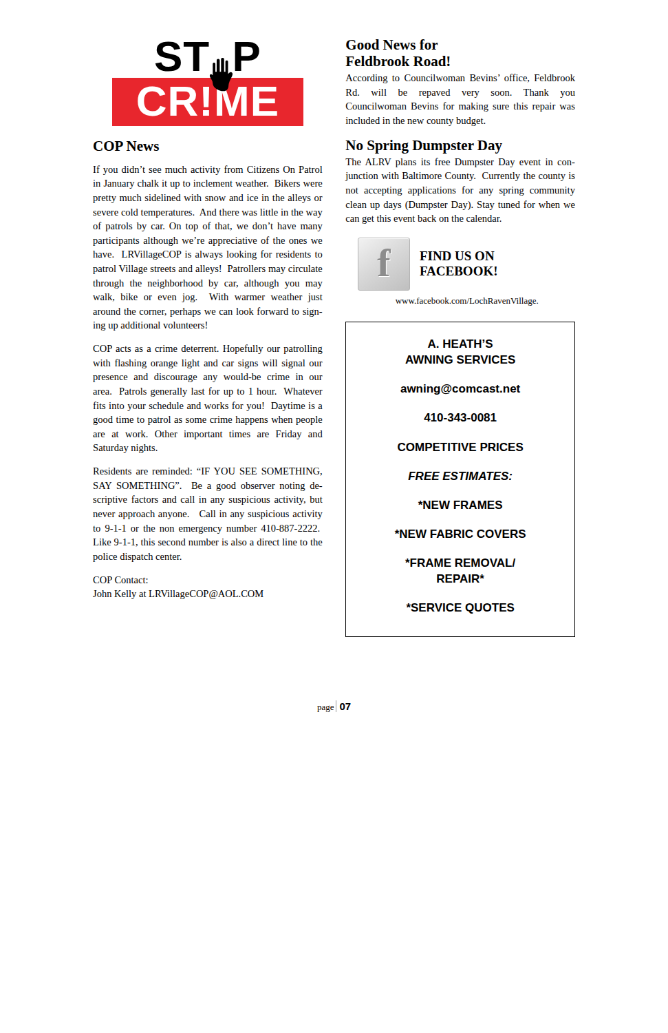ST P
CR!ME
COP News
If you didn’t see much activity from Citizens On Patrol in January chalk it up to inclement weather. Bikers were pretty much sidelined with snow and ice in the alleys or severe cold temperatures. And there was little in the way of patrols by car. On top of that, we don’t have many participants although we’re appreciative of the ones we have. LRVillageCOP is always looking for residents to patrol Village streets and alleys! Patrollers may circulate through the neighborhood by car, although you may walk, bike or even jog. With warmer weather just around the corner, perhaps we can look forward to signing up additional volunteers!
COP acts as a crime deterrent. Hopefully our patrolling with flashing orange light and car signs will signal our presence and discourage any would-be crime in our area. Patrols generally last for up to 1 hour. Whatever fits into your schedule and works for you! Daytime is a good time to patrol as some crime happens when people are at work. Other important times are Friday and Saturday nights.
Residents are reminded: “IF YOU SEE SOMETHING, SAY SOMETHING”. Be a good observer noting descriptive factors and call in any suspicious activity, but never approach anyone. Call in any suspicious activity to 9-1-1 or the non emergency number 410-887-2222. Like 9-1-1, this second number is also a direct line to the police dispatch center.
COP Contact:
John Kelly at LRVillageCOP@AOL.COM
Good News for
Feldbrook Road!
According to Councilwoman Bevins’ office, Feldbrook Rd. will be repaved very soon. Thank you Councilwoman Bevins for making sure this repair was included in the new county budget.
No Spring Dumpster Day
The ALRV plans its free Dumpster Day event in conjunction with Baltimore County. Currently the county is not accepting applications for any spring community clean up days (Dumpster Day). Stay tuned for when we can get this event back on the calendar.
f
FIND US ON
FACEBOOK!
www.facebook.com/LochRavenVillage.
A. HEATH’S
AWNING SERVICES
awning@comcast.net
410-343-0081
COMPETITIVE PRICES
FREE ESTIMATES:
*NEW FRAMES
*NEW FABRIC COVERS
*FRAME REMOVAL/
REPAIR*
*SERVICE QUOTES
page07